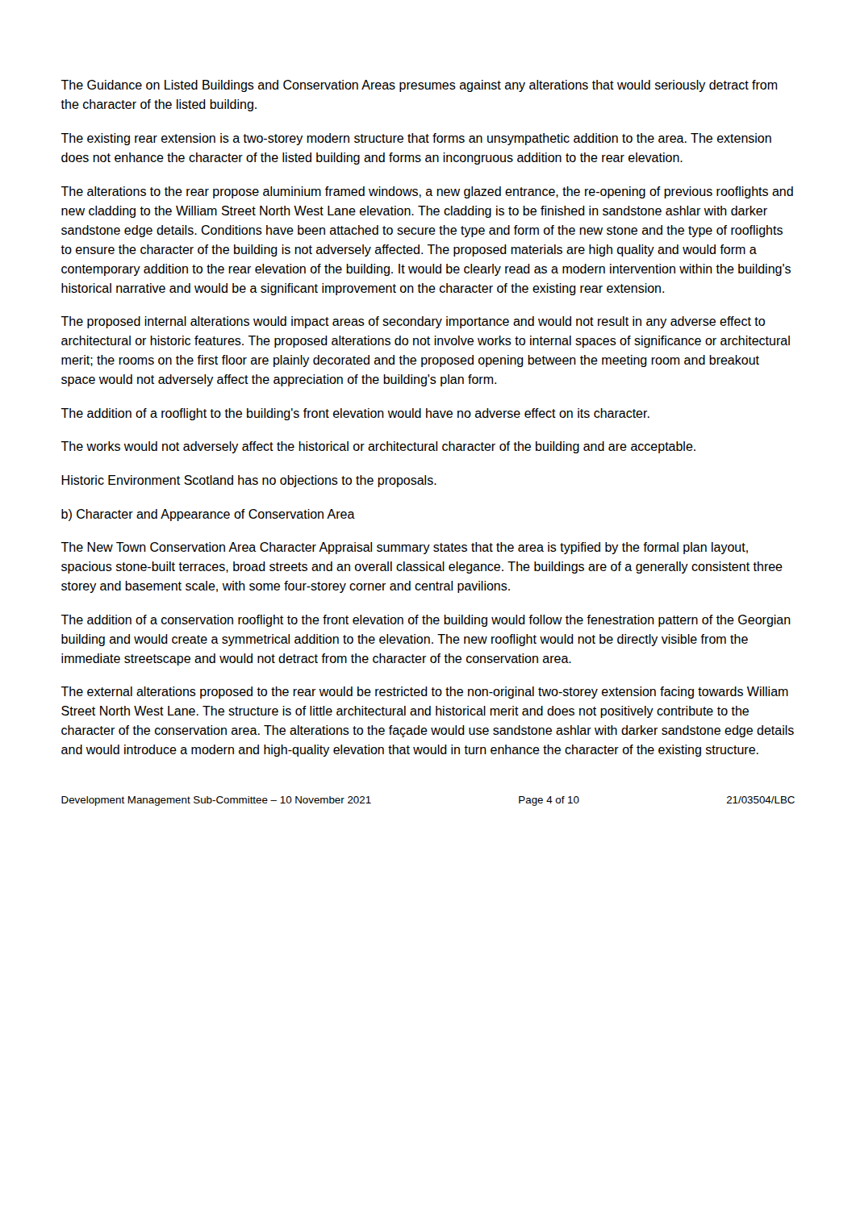The Guidance on Listed Buildings and Conservation Areas presumes against any alterations that would seriously detract from the character of the listed building.
The existing rear extension is a two-storey modern structure that forms an unsympathetic addition to the area. The extension does not enhance the character of the listed building and forms an incongruous addition to the rear elevation.
The alterations to the rear propose aluminium framed windows, a new glazed entrance, the re-opening of previous rooflights and new cladding to the William Street North West Lane elevation. The cladding is to be finished in sandstone ashlar with darker sandstone edge details. Conditions have been attached to secure the type and form of the new stone and the type of rooflights to ensure the character of the building is not adversely affected. The proposed materials are high quality and would form a contemporary addition to the rear elevation of the building. It would be clearly read as a modern intervention within the building's historical narrative and would be a significant improvement on the character of the existing rear extension.
The proposed internal alterations would impact areas of secondary importance and would not result in any adverse effect to architectural or historic features. The proposed alterations do not involve works to internal spaces of significance or architectural merit; the rooms on the first floor are plainly decorated and the proposed opening between the meeting room and breakout space would not adversely affect the appreciation of the building's plan form.
The addition of a rooflight to the building's front elevation would have no adverse effect on its character.
The works would not adversely affect the historical or architectural character of the building and are acceptable.
Historic Environment Scotland has no objections to the proposals.
b) Character and Appearance of Conservation Area
The New Town Conservation Area Character Appraisal summary states that the area is typified by the formal plan layout, spacious stone-built terraces, broad streets and an overall classical elegance. The buildings are of a generally consistent three storey and basement scale, with some four-storey corner and central pavilions.
The addition of a conservation rooflight to the front elevation of the building would follow the fenestration pattern of the Georgian building and would create a symmetrical addition to the elevation. The new rooflight would not be directly visible from the immediate streetscape and would not detract from the character of the conservation area.
The external alterations proposed to the rear would be restricted to the non-original two-storey extension facing towards William Street North West Lane. The structure is of little architectural and historical merit and does not positively contribute to the character of the conservation area. The alterations to the façade would use sandstone ashlar with darker sandstone edge details and would introduce a modern and high-quality elevation that would in turn enhance the character of the existing structure.
Development Management Sub-Committee – 10 November 2021 Page 4 of 10 21/03504/LBC